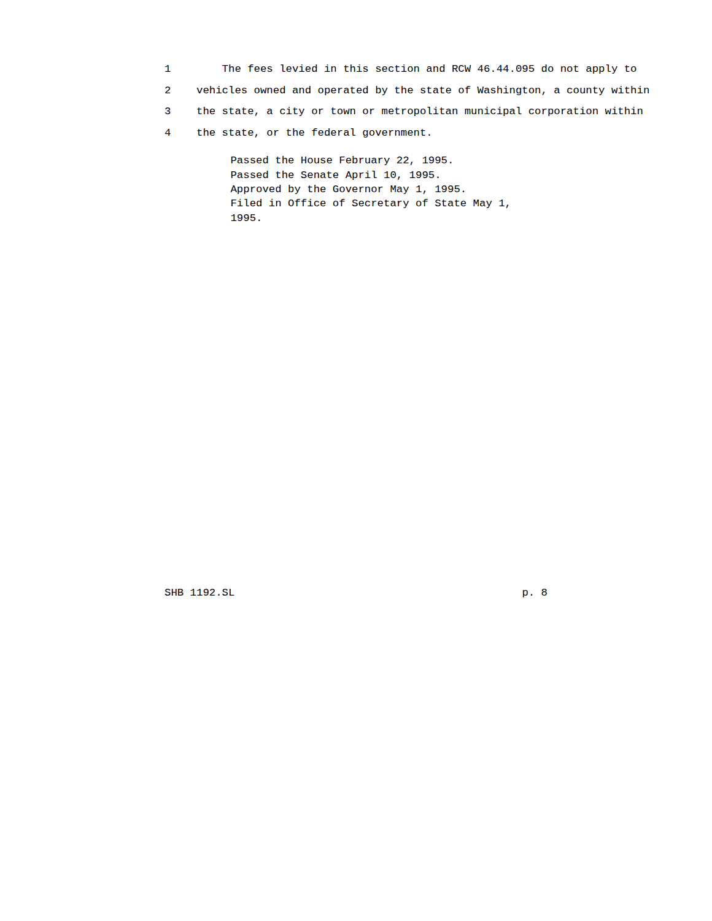1 The fees levied in this section and RCW 46.44.095 do not apply to
2 vehicles owned and operated by the state of Washington, a county within
3 the state, a city or town or metropolitan municipal corporation within
4 the state, or the federal government.
Passed the House February 22, 1995. Passed the Senate April 10, 1995. Approved by the Governor May 1, 1995. Filed in Office of Secretary of State May 1, 1995.
SHB 1192.SL
p. 8